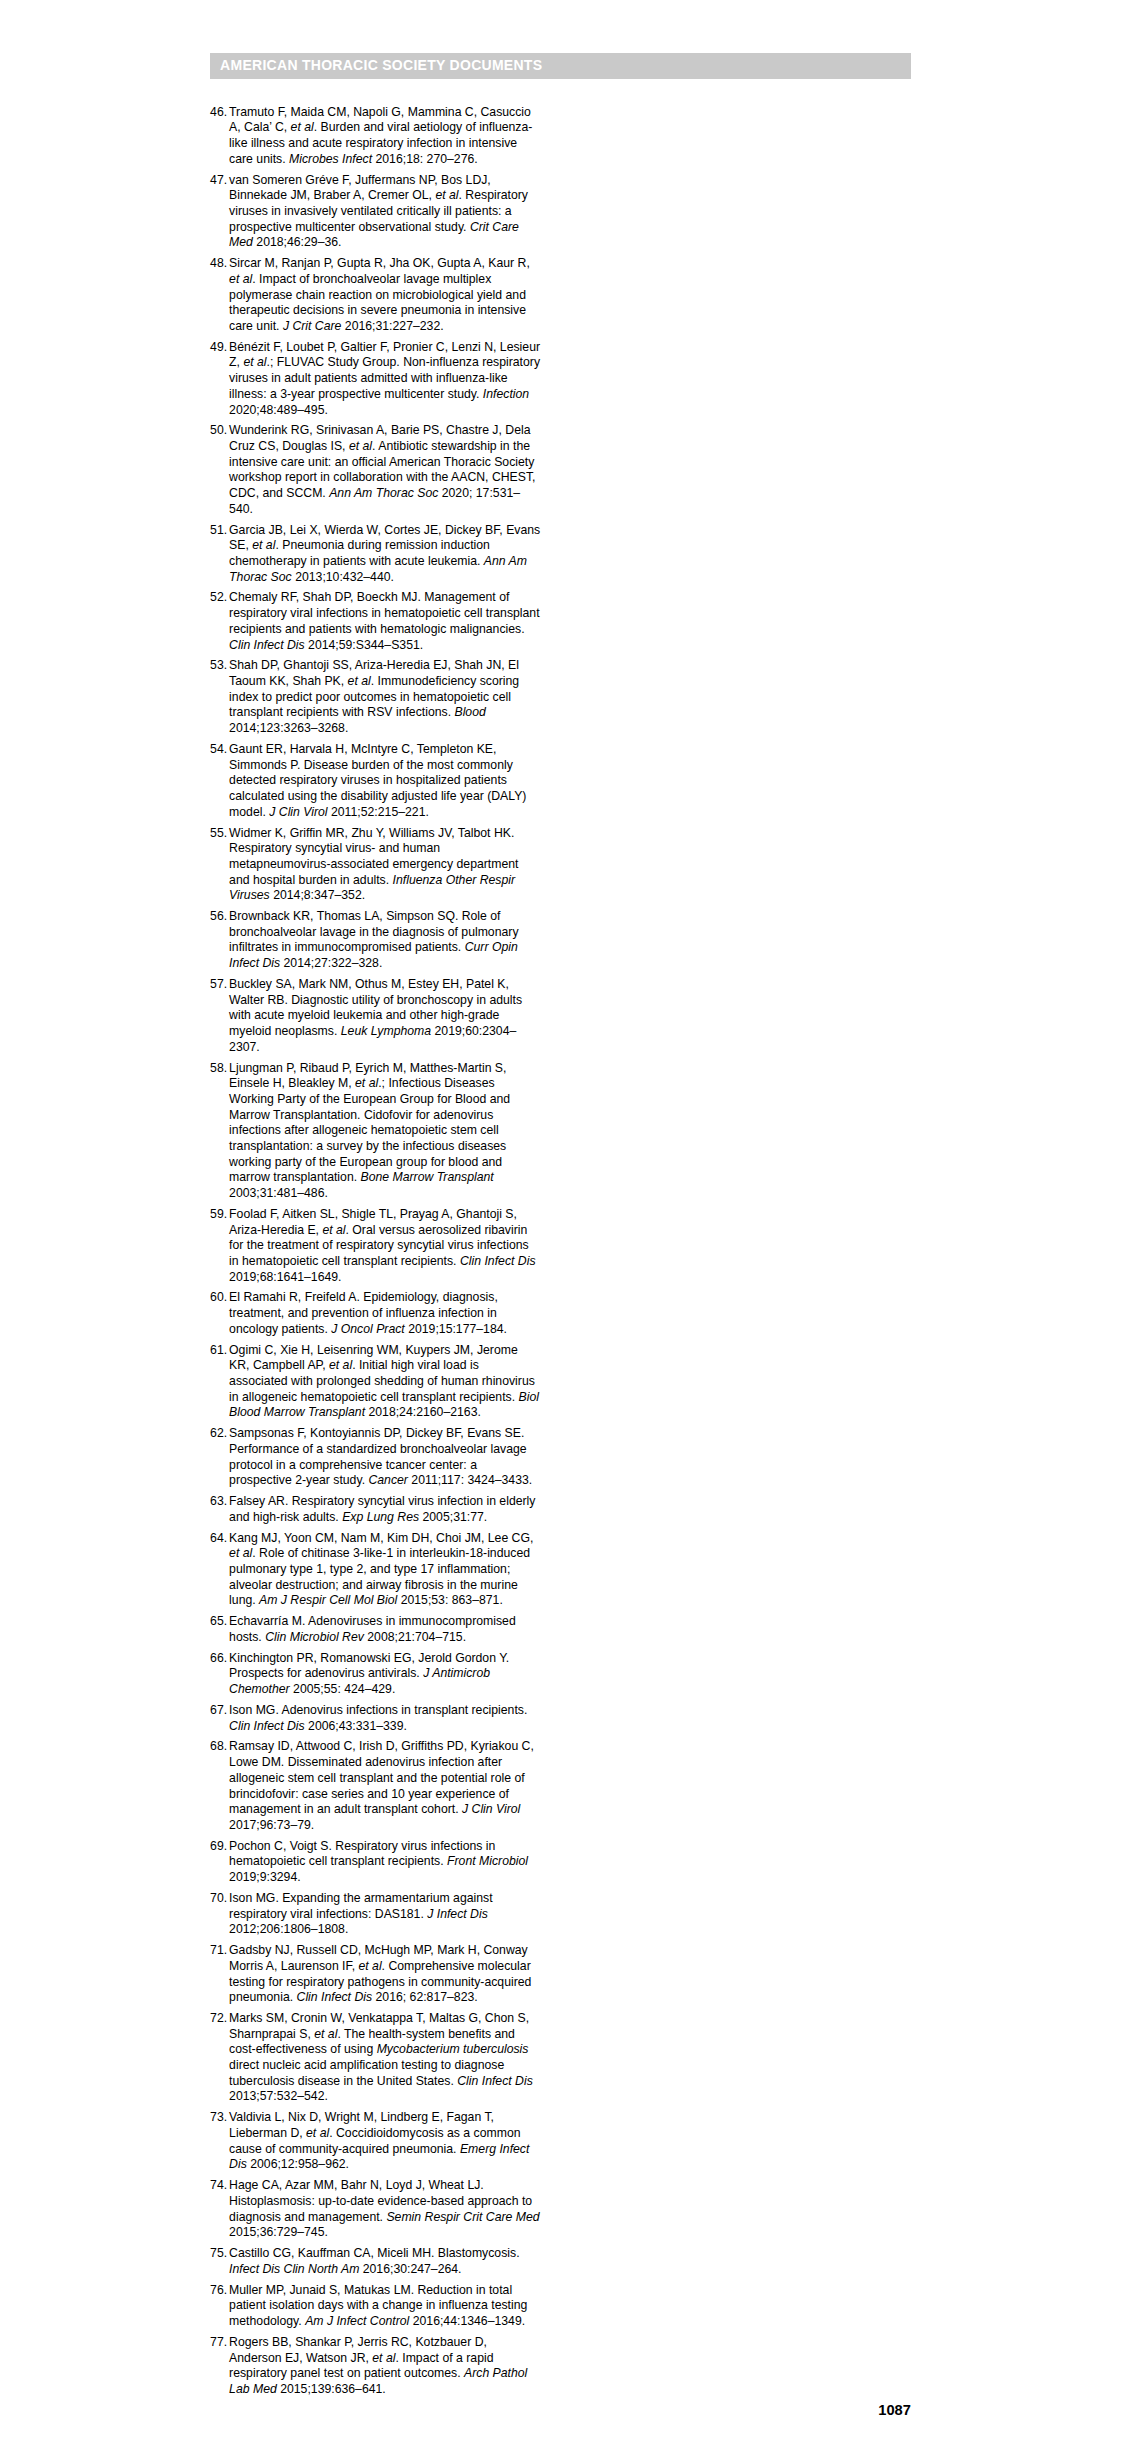American Thoracic Society Documents
46. Tramuto F, Maida CM, Napoli G, Mammina C, Casuccio A, Cala’ C, et al. Burden and viral aetiology of influenza-like illness and acute respiratory infection in intensive care units. Microbes Infect 2016;18: 270–276.
47. van Someren Gréve F, Juffermans NP, Bos LDJ, Binnekade JM, Braber A, Cremer OL, et al. Respiratory viruses in invasively ventilated critically ill patients: a prospective multicenter observational study. Crit Care Med 2018;46:29–36.
48. Sircar M, Ranjan P, Gupta R, Jha OK, Gupta A, Kaur R, et al. Impact of bronchoalveolar lavage multiplex polymerase chain reaction on microbiological yield and therapeutic decisions in severe pneumonia in intensive care unit. J Crit Care 2016;31:227–232.
49. Bénézit F, Loubet P, Galtier F, Pronier C, Lenzi N, Lesieur Z, et al.; FLUVAC Study Group. Non-influenza respiratory viruses in adult patients admitted with influenza-like illness: a 3-year prospective multicenter study. Infection 2020;48:489–495.
50. Wunderink RG, Srinivasan A, Barie PS, Chastre J, Dela Cruz CS, Douglas IS, et al. Antibiotic stewardship in the intensive care unit: an official American Thoracic Society workshop report in collaboration with the AACN, CHEST, CDC, and SCCM. Ann Am Thorac Soc 2020; 17:531–540.
51. Garcia JB, Lei X, Wierda W, Cortes JE, Dickey BF, Evans SE, et al. Pneumonia during remission induction chemotherapy in patients with acute leukemia. Ann Am Thorac Soc 2013;10:432–440.
52. Chemaly RF, Shah DP, Boeckh MJ. Management of respiratory viral infections in hematopoietic cell transplant recipients and patients with hematologic malignancies. Clin Infect Dis 2014;59:S344–S351.
53. Shah DP, Ghantoji SS, Ariza-Heredia EJ, Shah JN, El Taoum KK, Shah PK, et al. Immunodeficiency scoring index to predict poor outcomes in hematopoietic cell transplant recipients with RSV infections. Blood 2014;123:3263–3268.
54. Gaunt ER, Harvala H, McIntyre C, Templeton KE, Simmonds P. Disease burden of the most commonly detected respiratory viruses in hospitalized patients calculated using the disability adjusted life year (DALY) model. J Clin Virol 2011;52:215–221.
55. Widmer K, Griffin MR, Zhu Y, Williams JV, Talbot HK. Respiratory syncytial virus- and human metapneumovirus-associated emergency department and hospital burden in adults. Influenza Other Respir Viruses 2014;8:347–352.
56. Brownback KR, Thomas LA, Simpson SQ. Role of bronchoalveolar lavage in the diagnosis of pulmonary infiltrates in immunocompromised patients. Curr Opin Infect Dis 2014;27:322–328.
57. Buckley SA, Mark NM, Othus M, Estey EH, Patel K, Walter RB. Diagnostic utility of bronchoscopy in adults with acute myeloid leukemia and other high-grade myeloid neoplasms. Leuk Lymphoma 2019;60:2304–2307.
58. Ljungman P, Ribaud P, Eyrich M, Matthes-Martin S, Einsele H, Bleakley M, et al.; Infectious Diseases Working Party of the European Group for Blood and Marrow Transplantation. Cidofovir for adenovirus infections after allogeneic hematopoietic stem cell transplantation: a survey by the infectious diseases working party of the European group for blood and marrow transplantation. Bone Marrow Transplant 2003;31:481–486.
59. Foolad F, Aitken SL, Shigle TL, Prayag A, Ghantoji S, Ariza-Heredia E, et al. Oral versus aerosolized ribavirin for the treatment of respiratory syncytial virus infections in hematopoietic cell transplant recipients. Clin Infect Dis 2019;68:1641–1649.
60. El Ramahi R, Freifeld A. Epidemiology, diagnosis, treatment, and prevention of influenza infection in oncology patients. J Oncol Pract 2019;15:177–184.
61. Ogimi C, Xie H, Leisenring WM, Kuypers JM, Jerome KR, Campbell AP, et al. Initial high viral load is associated with prolonged shedding of human rhinovirus in allogeneic hematopoietic cell transplant recipients. Biol Blood Marrow Transplant 2018;24:2160–2163.
62. Sampsonas F, Kontoyiannis DP, Dickey BF, Evans SE. Performance of a standardized bronchoalveolar lavage protocol in a comprehensive tcancer center: a prospective 2-year study. Cancer 2011;117: 3424–3433.
63. Falsey AR. Respiratory syncytial virus infection in elderly and high-risk adults. Exp Lung Res 2005;31:77.
64. Kang MJ, Yoon CM, Nam M, Kim DH, Choi JM, Lee CG, et al. Role of chitinase 3-like-1 in interleukin-18-induced pulmonary type 1, type 2, and type 17 inflammation; alveolar destruction; and airway fibrosis in the murine lung. Am J Respir Cell Mol Biol 2015;53: 863–871.
65. Echavarría M. Adenoviruses in immunocompromised hosts. Clin Microbiol Rev 2008;21:704–715.
66. Kinchington PR, Romanowski EG, Jerold Gordon Y. Prospects for adenovirus antivirals. J Antimicrob Chemother 2005;55: 424–429.
67. Ison MG. Adenovirus infections in transplant recipients. Clin Infect Dis 2006;43:331–339.
68. Ramsay ID, Attwood C, Irish D, Griffiths PD, Kyriakou C, Lowe DM. Disseminated adenovirus infection after allogeneic stem cell transplant and the potential role of brincidofovir: case series and 10 year experience of management in an adult transplant cohort. J Clin Virol 2017;96:73–79.
69. Pochon C, Voigt S. Respiratory virus infections in hematopoietic cell transplant recipients. Front Microbiol 2019;9:3294.
70. Ison MG. Expanding the armamentarium against respiratory viral infections: DAS181. J Infect Dis 2012;206:1806–1808.
71. Gadsby NJ, Russell CD, McHugh MP, Mark H, Conway Morris A, Laurenson IF, et al. Comprehensive molecular testing for respiratory pathogens in community-acquired pneumonia. Clin Infect Dis 2016; 62:817–823.
72. Marks SM, Cronin W, Venkatappa T, Maltas G, Chon S, Sharnprapai S, et al. The health-system benefits and cost-effectiveness of using Mycobacterium tuberculosis direct nucleic acid amplification testing to diagnose tuberculosis disease in the United States. Clin Infect Dis 2013;57:532–542.
73. Valdivia L, Nix D, Wright M, Lindberg E, Fagan T, Lieberman D, et al. Coccidioidomycosis as a common cause of community-acquired pneumonia. Emerg Infect Dis 2006;12:958–962.
74. Hage CA, Azar MM, Bahr N, Loyd J, Wheat LJ. Histoplasmosis: up-to-date evidence-based approach to diagnosis and management. Semin Respir Crit Care Med 2015;36:729–745.
75. Castillo CG, Kauffman CA, Miceli MH. Blastomycosis. Infect Dis Clin North Am 2016;30:247–264.
76. Muller MP, Junaid S, Matukas LM. Reduction in total patient isolation days with a change in influenza testing methodology. Am J Infect Control 2016;44:1346–1349.
77. Rogers BB, Shankar P, Jerris RC, Kotzbauer D, Anderson EJ, Watson JR, et al. Impact of a rapid respiratory panel test on patient outcomes. Arch Pathol Lab Med 2015;139:636–641.
1087